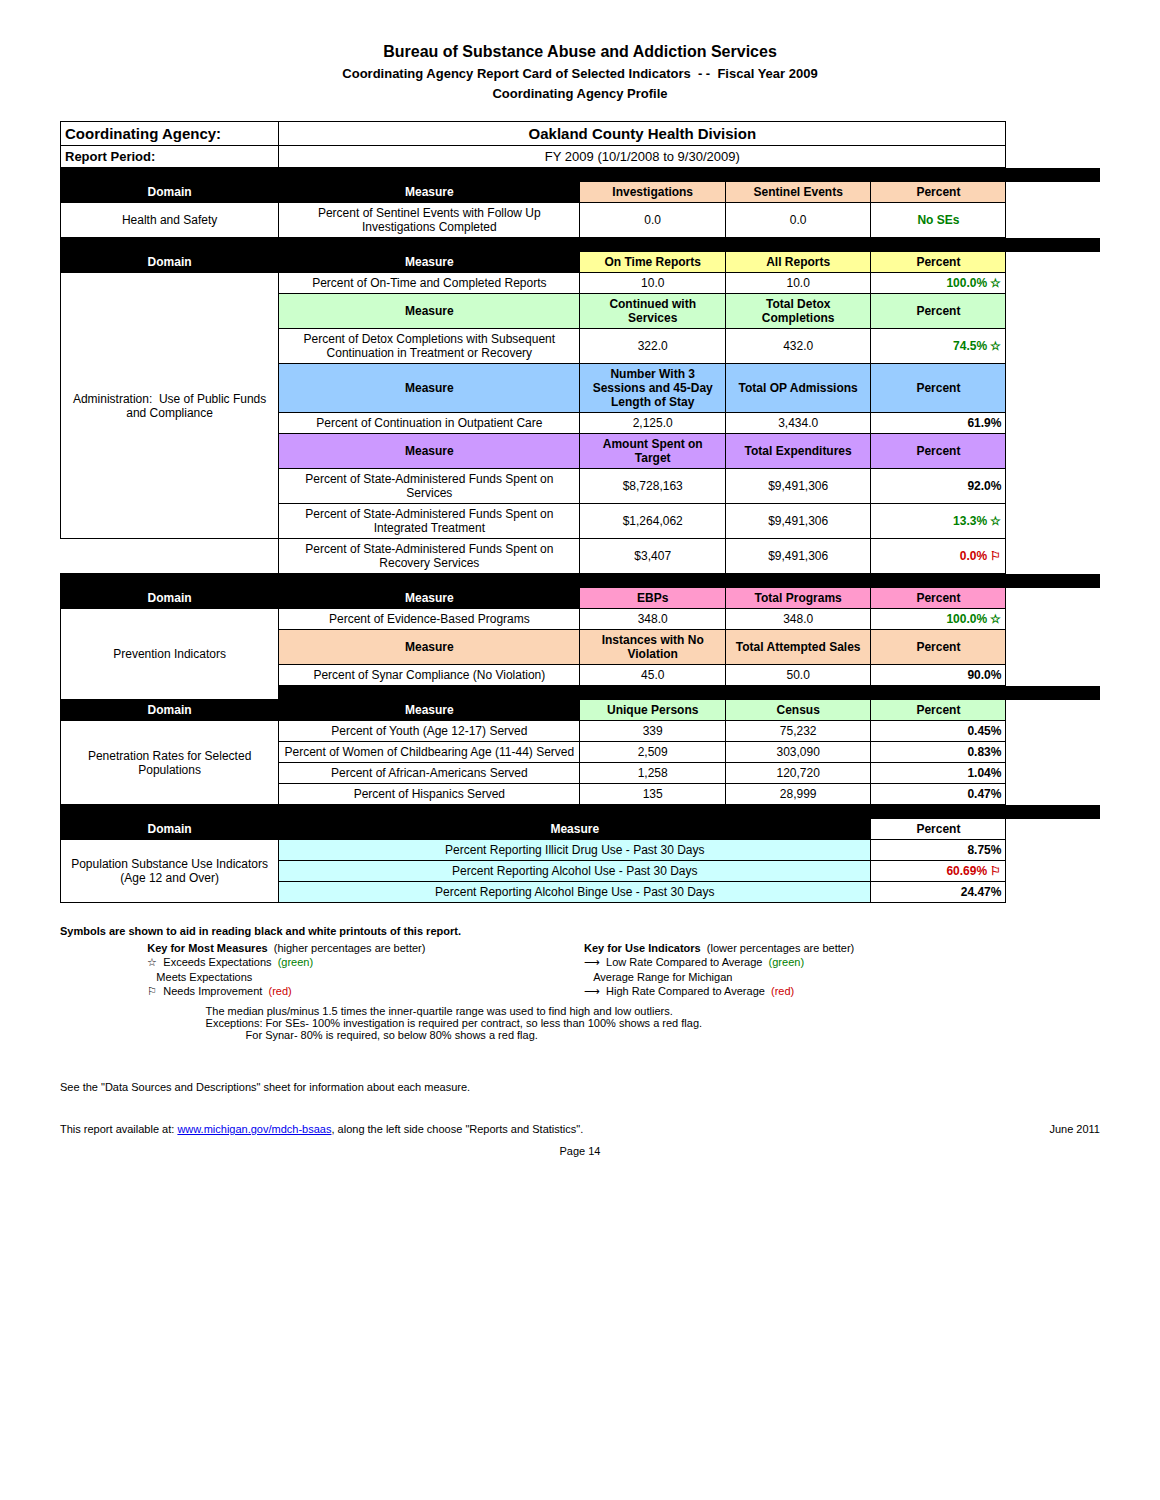Bureau of Substance Abuse and Addiction Services
Coordinating Agency Report Card of Selected Indicators - - Fiscal Year 2009
Coordinating Agency Profile
| Coordinating Agency: | Oakland County Health Division | |
| Report Period: | FY 2009 (10/1/2008 to 9/30/2009) | |
| Domain | Measure | Investigations | Sentinel Events | Percent | |
| Health and Safety | Percent of Sentinel Events with Follow Up Investigations Completed | 0.0 | 0.0 | No SEs | |
| Domain | Measure | On Time Reports | All Reports | Percent | |
| Administration: Use of Public Funds and Compliance | Percent of On-Time and Completed Reports | 10.0 | 10.0 | 100.0% ☆ | |
| Measure | Continued with Services | Total Detox Completions | Percent | |
| Percent of Detox Completions with Subsequent Continuation in Treatment or Recovery | 322.0 | 432.0 | 74.5% ☆ | |
| Measure | Number With 3 Sessions and 45-Day Length of Stay | Total OP Admissions | Percent | |
| Percent of Continuation in Outpatient Care | 2,125.0 | 3,434.0 | 61.9% | |
| Measure | Amount Spent on Target | Total Expenditures | Percent | |
| Percent of State-Administered Funds Spent on Services | $8,728,163 | $9,491,306 | 92.0% | |
| Percent of State-Administered Funds Spent on Integrated Treatment | $1,264,062 | $9,491,306 | 13.3% ☆ | |
| | Percent of State-Administered Funds Spent on Recovery Services | $3,407 | $9,491,306 | 0.0% ⚐ | |
| Domain | Measure | EBPs | Total Programs | Percent | |
| Prevention Indicators | Percent of Evidence-Based Programs | 348.0 | 348.0 | 100.0% ☆ | |
| Measure | Instances with No Violation | Total Attempted Sales | Percent | |
| Percent of Synar Compliance (No Violation) | 45.0 | 50.0 | 90.0% | |
| Domain | Measure | Unique Persons | Census | Percent | |
| Penetration Rates for Selected Populations | Percent of Youth (Age 12-17) Served | 339 | 75,232 | 0.45% | |
| Percent of Women of Childbearing Age (11-44) Served | 2,509 | 303,090 | 0.83% | |
| Percent of African-Americans Served | 1,258 | 120,720 | 1.04% | |
| Percent of Hispanics Served | 135 | 28,999 | 0.47% | |
| Domain | Measure | Percent | |
| Population Substance Use Indicators (Age 12 and Over) | Percent Reporting Illicit Drug Use - Past 30 Days | 8.75% | |
| Percent Reporting Alcohol Use - Past 30 Days | 60.69% ⚐ | |
| Percent Reporting Alcohol Binge Use - Past 30 Days | 24.47% | |
Symbols are shown to aid in reading black and white printouts of this report.
| | Key for Most Measures (higher percentages are better) | Key for Use Indicators (lower percentages are better) |
| | ☆ Exceeds Expectations (green) | ⟶ Low Rate Compared to Average (green) |
| | Meets Expectations | Average Range for Michigan |
| | ⚐ Needs Improvement (red) | ⟶ High Rate Compared to Average (red) |
The median plus/minus 1.5 times the inner-quartile range was used to find high and low outliers.
Exceptions: For SEs- 100% investigation is required per contract, so less than 100% shows a red flag.
For Synar- 80% is required, so below 80% shows a red flag.
See the "Data Sources and Descriptions" sheet for information about each measure.
This report available at: www.michigan.gov/mdch-bsaas, along the left side choose "Reports and Statistics". June 2011
Page 14